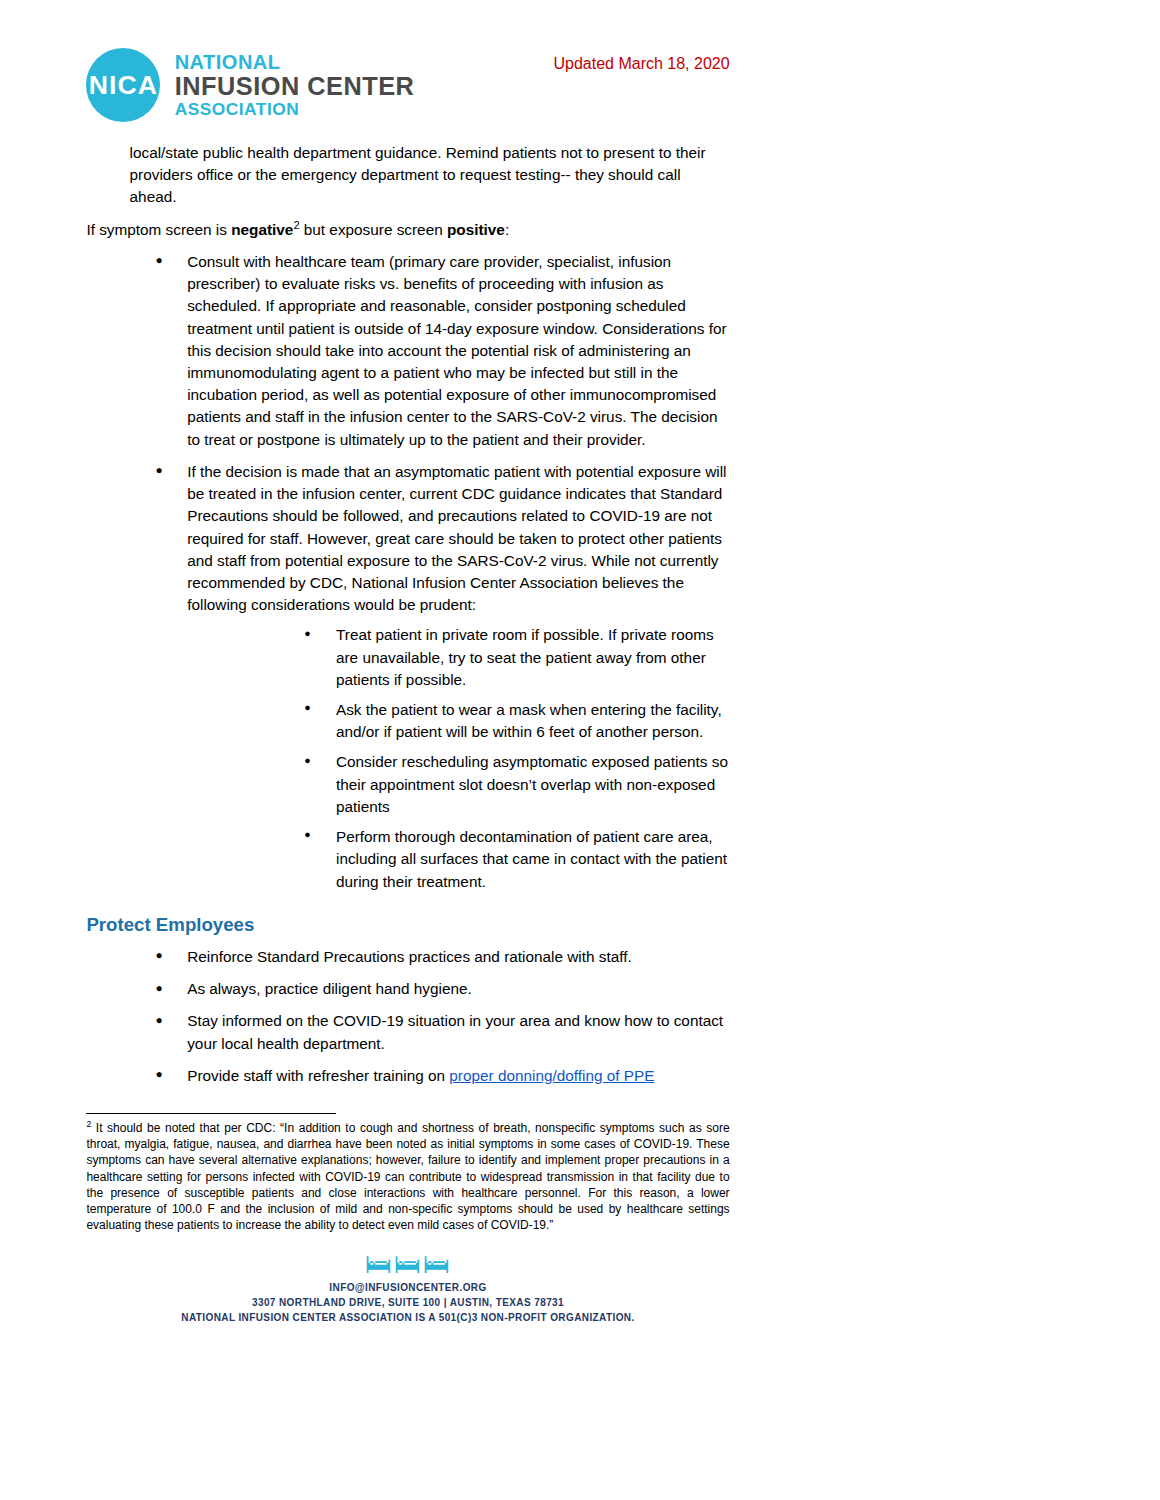NICA
NATIONAL
INFUSION CENTER
ASSOCIATION
Updated March 18, 2020
local/state public health department guidance. Remind patients not to present to their providers office or the emergency department to request testing-- they should call ahead.
If symptom screen is negative2 but exposure screen positive:
Consult with healthcare team (primary care provider, specialist, infusion prescriber) to evaluate risks vs. benefits of proceeding with infusion as scheduled. If appropriate and reasonable, consider postponing scheduled treatment until patient is outside of 14-day exposure window. Considerations for this decision should take into account the potential risk of administering an immunomodulating agent to a patient who may be infected but still in the incubation period, as well as potential exposure of other immunocompromised patients and staff in the infusion center to the SARS-CoV-2 virus. The decision to treat or postpone is ultimately up to the patient and their provider.
If the decision is made that an asymptomatic patient with potential exposure will be treated in the infusion center, current CDC guidance indicates that Standard Precautions should be followed, and precautions related to COVID-19 are not required for staff. However, great care should be taken to protect other patients and staff from potential exposure to the SARS-CoV-2 virus. While not currently recommended by CDC, National Infusion Center Association believes the following considerations would be prudent:
Treat patient in private room if possible. If private rooms are unavailable, try to seat the patient away from other patients if possible.
Ask the patient to wear a mask when entering the facility, and/or if patient will be within 6 feet of another person.
Consider rescheduling asymptomatic exposed patients so their appointment slot doesn’t overlap with non-exposed patients
Perform thorough decontamination of patient care area, including all surfaces that came in contact with the patient during their treatment.
Protect Employees
Reinforce Standard Precautions practices and rationale with staff.
As always, practice diligent hand hygiene.
Stay informed on the COVID-19 situation in your area and know how to contact your local health department.
Provide staff with refresher training on proper donning/doffing of PPE
2 It should be noted that per CDC: “In addition to cough and shortness of breath, nonspecific symptoms such as sore throat, myalgia, fatigue, nausea, and diarrhea have been noted as initial symptoms in some cases of COVID-19. These symptoms can have several alternative explanations; however, failure to identify and implement proper precautions in a healthcare setting for persons infected with COVID-19 can contribute to widespread transmission in that facility due to the presence of susceptible patients and close interactions with healthcare personnel. For this reason, a lower temperature of 100.0 F and the inclusion of mild and non-specific symptoms should be used by healthcare settings evaluating these patients to increase the ability to detect even mild cases of COVID-19.”
🛏🛏🛏
INFO@INFUSIONCENTER.ORG
3307 NORTHLAND DRIVE, SUITE 100 | AUSTIN, TEXAS 78731
NATIONAL INFUSION CENTER ASSOCIATION IS A 501(C)3 NON-PROFIT ORGANIZATION.